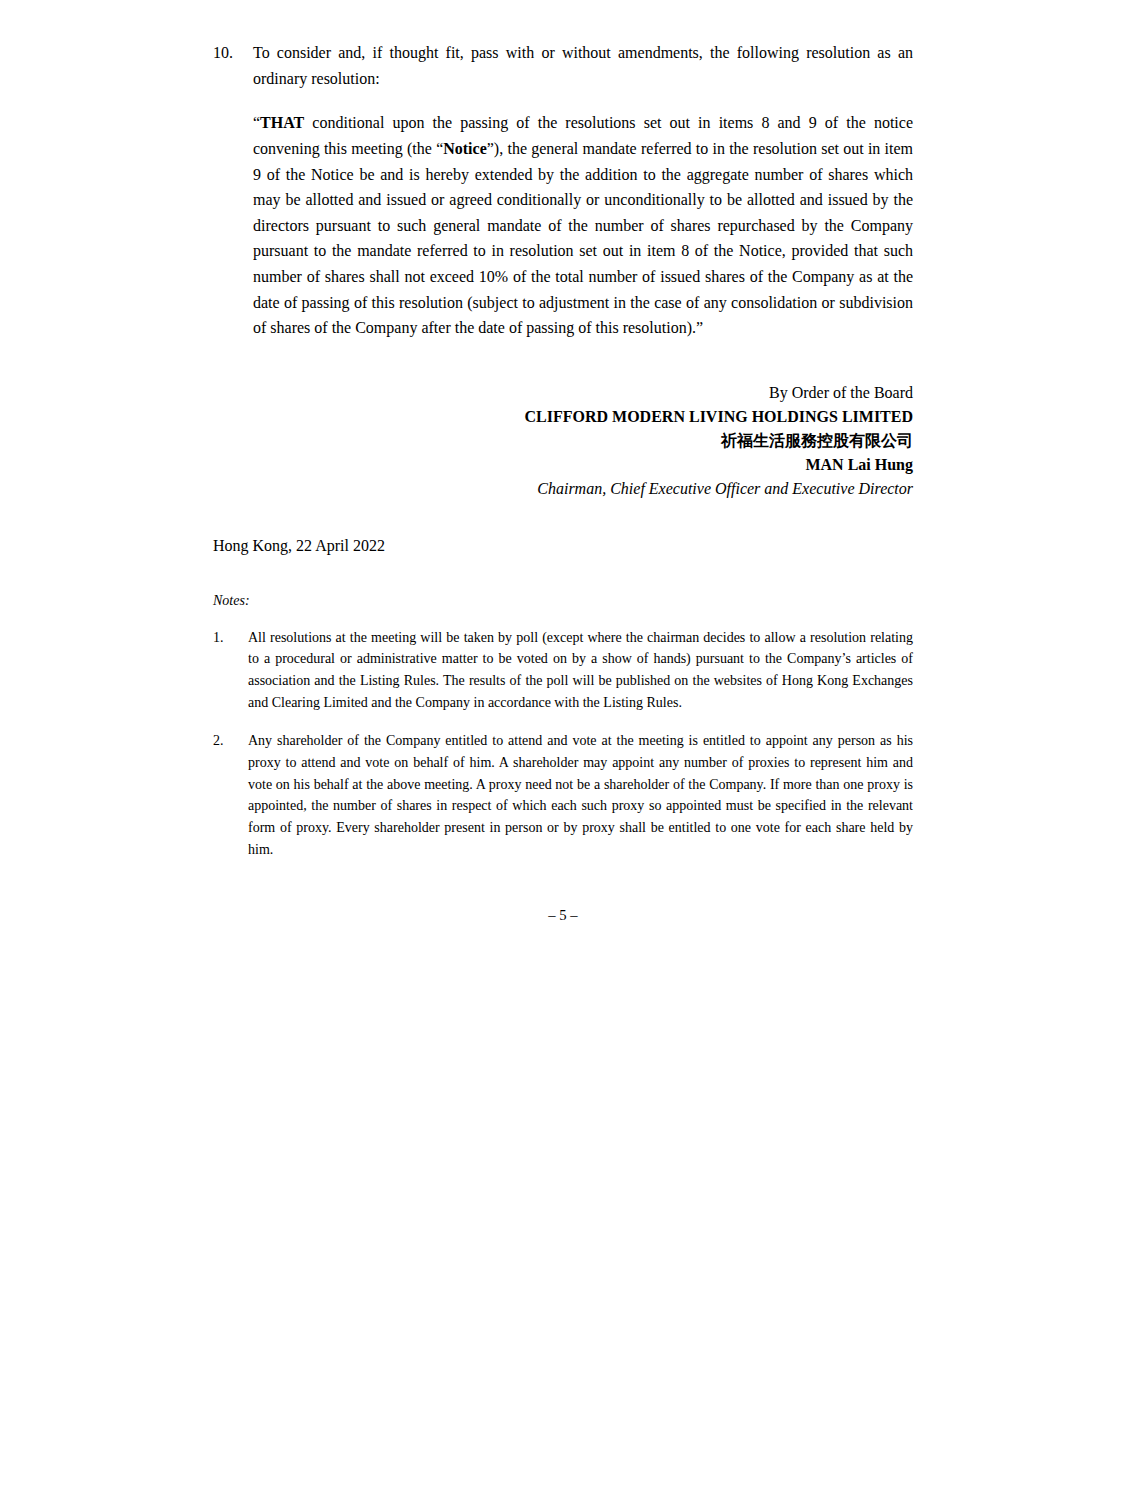10.
To consider and, if thought fit, pass with or without amendments, the following resolution as an ordinary resolution:
“THAT conditional upon the passing of the resolutions set out in items 8 and 9 of the notice convening this meeting (the “Notice”), the general mandate referred to in the resolution set out in item 9 of the Notice be and is hereby extended by the addition to the aggregate number of shares which may be allotted and issued or agreed conditionally or unconditionally to be allotted and issued by the directors pursuant to such general mandate of the number of shares repurchased by the Company pursuant to the mandate referred to in resolution set out in item 8 of the Notice, provided that such number of shares shall not exceed 10% of the total number of issued shares of the Company as at the date of passing of this resolution (subject to adjustment in the case of any consolidation or subdivision of shares of the Company after the date of passing of this resolution).”
By Order of the Board CLIFFORD MODERN LIVING HOLDINGS LIMITED 祈福生活服務控股有限公司 MAN Lai Hung Chairman, Chief Executive Officer and Executive Director
Hong Kong, 22 April 2022
Notes:
1.
All resolutions at the meeting will be taken by poll (except where the chairman decides to allow a resolution relating to a procedural or administrative matter to be voted on by a show of hands) pursuant to the Company’s articles of association and the Listing Rules. The results of the poll will be published on the websites of Hong Kong Exchanges and Clearing Limited and the Company in accordance with the Listing Rules.
2.
Any shareholder of the Company entitled to attend and vote at the meeting is entitled to appoint any person as his proxy to attend and vote on behalf of him. A shareholder may appoint any number of proxies to represent him and vote on his behalf at the above meeting. A proxy need not be a shareholder of the Company. If more than one proxy is appointed, the number of shares in respect of which each such proxy so appointed must be specified in the relevant form of proxy. Every shareholder present in person or by proxy shall be entitled to one vote for each share held by him.
– 5 –